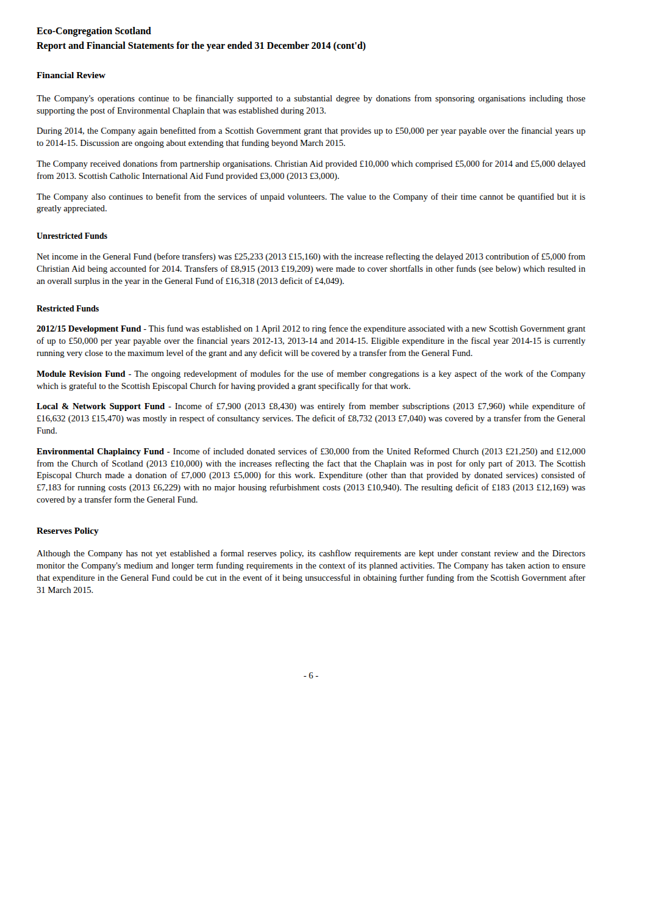Eco-Congregation Scotland
Report and Financial Statements for the year ended 31 December 2014 (cont'd)
Financial Review
The Company's operations continue to be financially supported to a substantial degree by donations from sponsoring organisations including those supporting the post of Environmental Chaplain that was established during 2013.
During 2014, the Company again benefitted from a Scottish Government grant that provides up to £50,000 per year payable over the financial years up to 2014-15. Discussion are ongoing about extending that funding beyond March 2015.
The Company received donations from partnership organisations. Christian Aid provided £10,000 which comprised £5,000 for 2014 and £5,000 delayed from 2013. Scottish Catholic International Aid Fund provided £3,000 (2013 £3,000).
The Company also continues to benefit from the services of unpaid volunteers. The value to the Company of their time cannot be quantified but it is greatly appreciated.
Unrestricted Funds
Net income in the General Fund (before transfers) was £25,233 (2013 £15,160) with the increase reflecting the delayed 2013 contribution of £5,000 from Christian Aid being accounted for 2014. Transfers of £8,915 (2013 £19,209) were made to cover shortfalls in other funds (see below) which resulted in an overall surplus in the year in the General Fund of £16,318 (2013 deficit of £4,049).
Restricted Funds
2012/15 Development Fund - This fund was established on 1 April 2012 to ring fence the expenditure associated with a new Scottish Government grant of up to £50,000 per year payable over the financial years 2012-13, 2013-14 and 2014-15. Eligible expenditure in the fiscal year 2014-15 is currently running very close to the maximum level of the grant and any deficit will be covered by a transfer from the General Fund.
Module Revision Fund - The ongoing redevelopment of modules for the use of member congregations is a key aspect of the work of the Company which is grateful to the Scottish Episcopal Church for having provided a grant specifically for that work.
Local & Network Support Fund - Income of £7,900 (2013 £8,430) was entirely from member subscriptions (2013 £7,960) while expenditure of £16,632 (2013 £15,470) was mostly in respect of consultancy services. The deficit of £8,732 (2013 £7,040) was covered by a transfer from the General Fund.
Environmental Chaplaincy Fund - Income of included donated services of £30,000 from the United Reformed Church (2013 £21,250) and £12,000 from the Church of Scotland (2013 £10,000) with the increases reflecting the fact that the Chaplain was in post for only part of 2013. The Scottish Episcopal Church made a donation of £7,000 (2013 £5,000) for this work. Expenditure (other than that provided by donated services) consisted of £7,183 for running costs (2013 £6,229) with no major housing refurbishment costs (2013 £10,940). The resulting deficit of £183 (2013 £12,169) was covered by a transfer form the General Fund.
Reserves Policy
Although the Company has not yet established a formal reserves policy, its cashflow requirements are kept under constant review and the Directors monitor the Company's medium and longer term funding requirements in the context of its planned activities. The Company has taken action to ensure that expenditure in the General Fund could be cut in the event of it being unsuccessful in obtaining further funding from the Scottish Government after 31 March 2015.
- 6 -